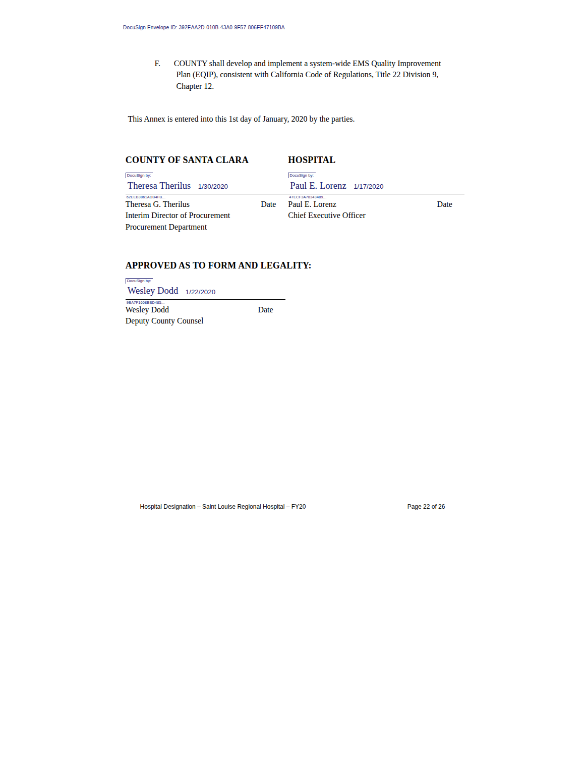DocuSign Envelope ID: 392EAA2D-010B-43A0-9F57-806EF47109BA
F. COUNTY shall develop and implement a system-wide EMS Quality Improvement Plan (EQIP), consistent with California Code of Regulations, Title 22 Division 9, Chapter 12.
This Annex is entered into this 1st day of January, 2020 by the parties.
| COUNTY OF SANTA CLARA DocuSign by: Theresa Therilus 1/30/2020 62EEB3861ADB4FB... Theresa G. Therilus Date Interim Director of Procurement Procurement Department | HOSPITAL DocuSign by: Paul E. Lorenz 1/17/2020 47ECF3A78343489... Paul E. Lorenz Date Chief Executive Officer |
APPROVED AS TO FORM AND LEGALITY:
DocuSign by:
Wesley Dodd
1/22/2020
9BA7F1608BBD485...
Wesley Dodd Date
Deputy County Counsel
Hospital Designation – Saint Louise Regional Hospital – FY20
Page 22 of 26